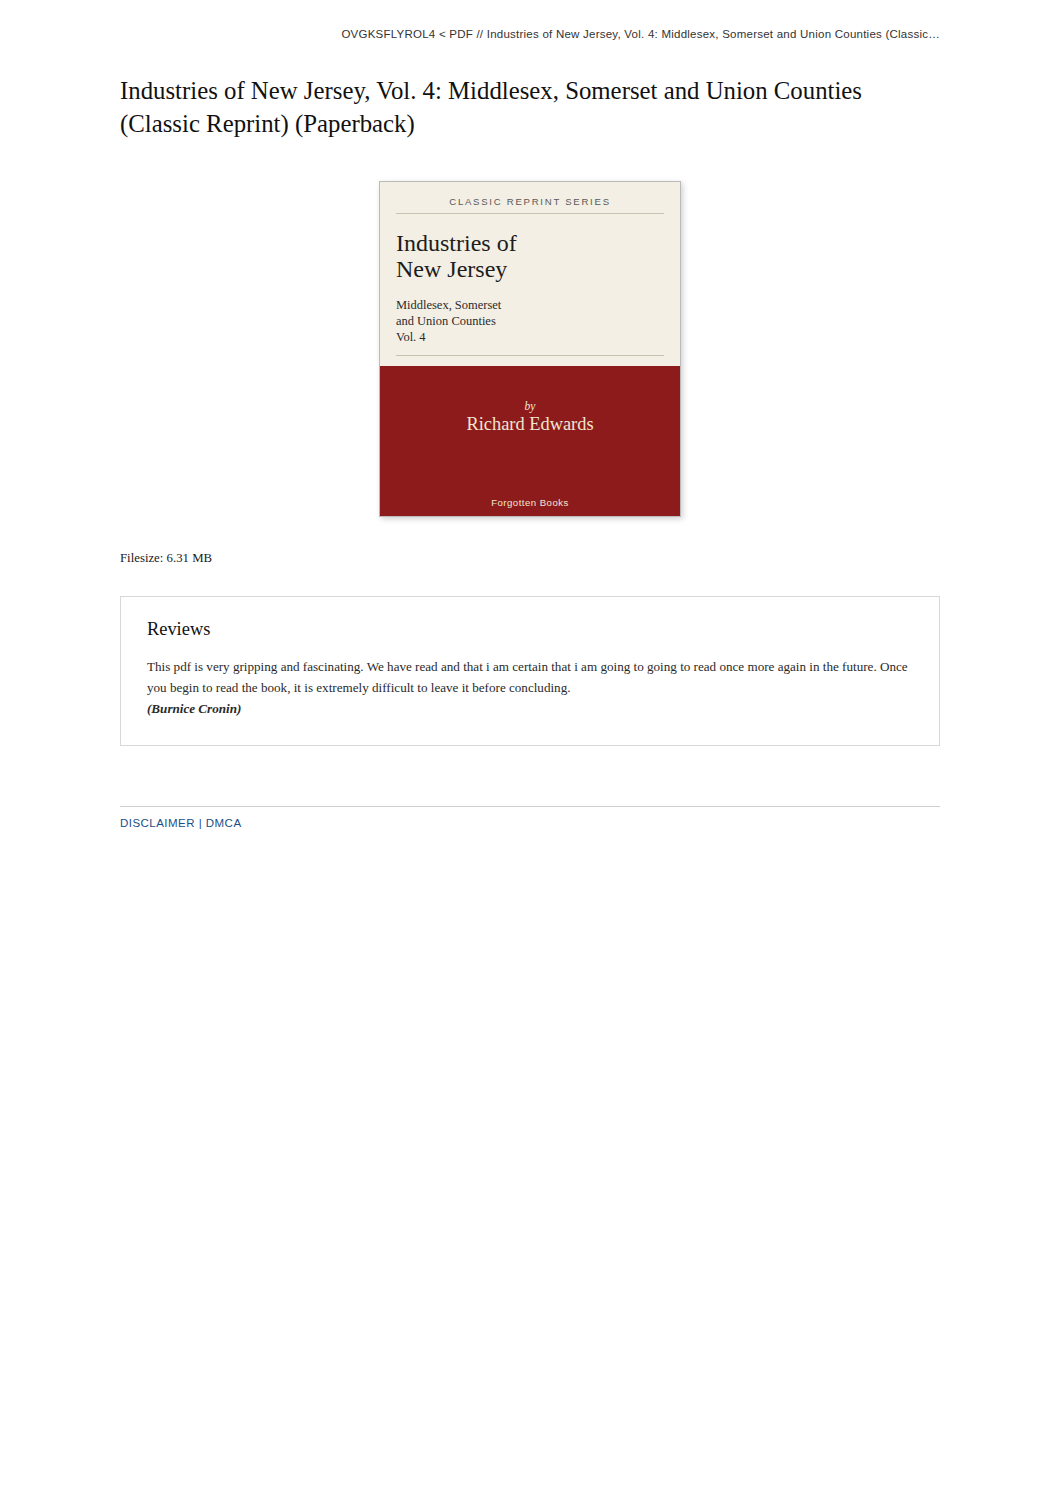OVGKSFLYROL4 < PDF // Industries of New Jersey, Vol. 4: Middlesex, Somerset and Union Counties (Classic…
Industries of New Jersey, Vol. 4: Middlesex, Somerset and Union Counties (Classic Reprint) (Paperback)
CLASSIC REPRINT SERIES
Industries of
New Jersey
Middlesex, Somerset
and Union Counties
Vol. 4
by
Richard Edwards
Forgotten Books
Filesize: 6.31 MB
Reviews
This pdf is very gripping and fascinating. We have read and that i am certain that i am going to going to read once more again in the future. Once you begin to read the book, it is extremely difficult to leave it before concluding.
(Burnice Cronin)
DISCLAIMER | DMCA